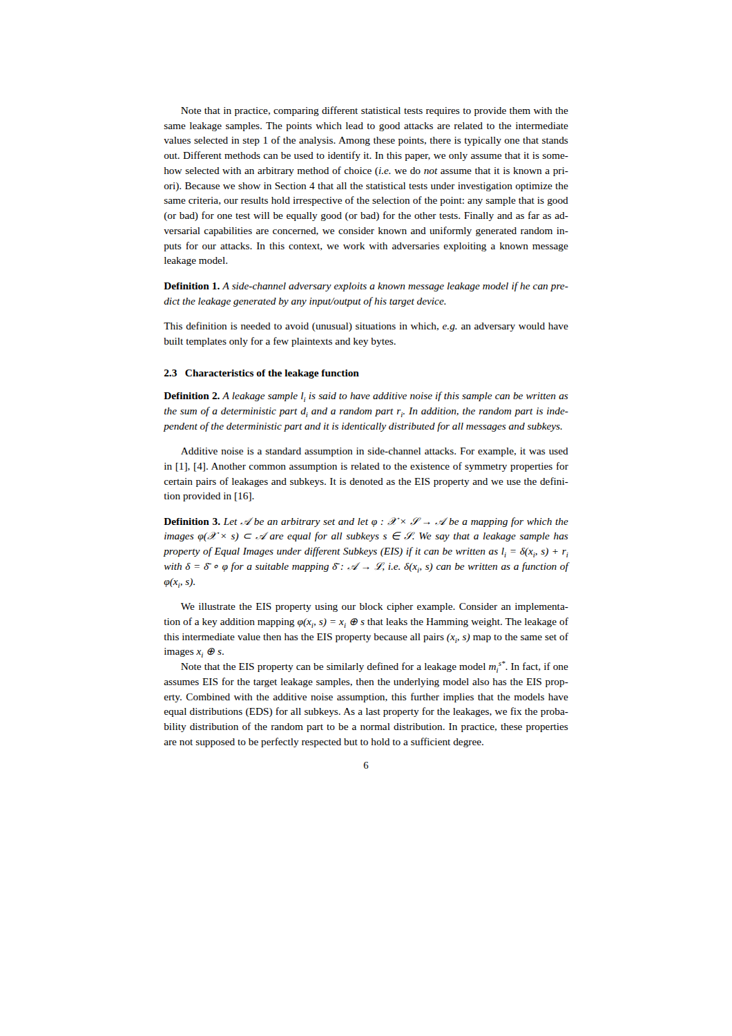Note that in practice, comparing different statistical tests requires to provide them with the same leakage samples. The points which lead to good attacks are related to the intermediate values selected in step 1 of the analysis. Among these points, there is typically one that stands out. Different methods can be used to identify it. In this paper, we only assume that it is somehow selected with an arbitrary method of choice (i.e. we do not assume that it is known a priori). Because we show in Section 4 that all the statistical tests under investigation optimize the same criteria, our results hold irrespective of the selection of the point: any sample that is good (or bad) for one test will be equally good (or bad) for the other tests. Finally and as far as adversarial capabilities are concerned, we consider known and uniformly generated random inputs for our attacks. In this context, we work with adversaries exploiting a known message leakage model.
Definition 1. A side-channel adversary exploits a known message leakage model if he can predict the leakage generated by any input/output of his target device.
This definition is needed to avoid (unusual) situations in which, e.g. an adversary would have built templates only for a few plaintexts and key bytes.
2.3 Characteristics of the leakage function
Definition 2. A leakage sample li is said to have additive noise if this sample can be written as the sum of a deterministic part di and a random part ri. In addition, the random part is independent of the deterministic part and it is identically distributed for all messages and subkeys.
Additive noise is a standard assumption in side-channel attacks. For example, it was used in [1], [4]. Another common assumption is related to the existence of symmetry properties for certain pairs of leakages and subkeys. It is denoted as the EIS property and we use the definition provided in [16].
Definition 3. Let 𝒜 be an arbitrary set and let φ : 𝒳 × 𝒮 → 𝒜 be a mapping for which the images φ(𝒳 × s) ⊂ 𝒜 are equal for all subkeys s ∈ 𝒮. We say that a leakage sample has property of Equal Images under different Subkeys (EIS) if it can be written as li = δ(xi, s) + ri with δ = δ̄ ∘ φ for a suitable mapping δ̄ : 𝒜 → ℒ, i.e. δ(xi, s) can be written as a function of φ(xi, s).
We illustrate the EIS property using our block cipher example. Consider an implementation of a key addition mapping φ(xi, s) = xi ⊕ s that leaks the Hamming weight. The leakage of this intermediate value then has the EIS property because all pairs (xi, s) map to the same set of images xi ⊕ s.
Note that the EIS property can be similarly defined for a leakage model mis*. In fact, if one assumes EIS for the target leakage samples, then the underlying model also has the EIS property. Combined with the additive noise assumption, this further implies that the models have equal distributions (EDS) for all subkeys. As a last property for the leakages, we fix the probability distribution of the random part to be a normal distribution. In practice, these properties are not supposed to be perfectly respected but to hold to a sufficient degree.
6